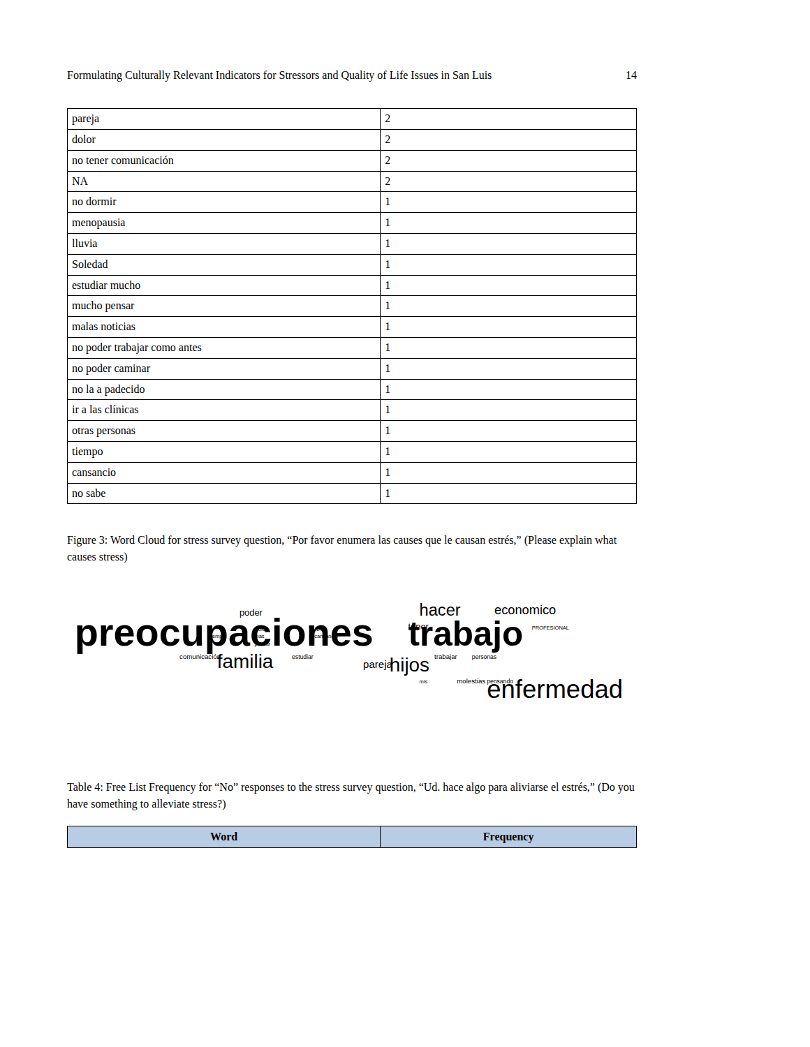Formulating Culturally Relevant Indicators for Stressors and Quality of Life Issues in San Luis 14
| pareja | 2 |
| dolor | 2 |
| no tener comunicación | 2 |
| NA | 2 |
| no dormir | 1 |
| menopausia | 1 |
| lluvia | 1 |
| Soledad | 1 |
| estudiar mucho | 1 |
| mucho pensar | 1 |
| malas noticias | 1 |
| no poder trabajar como antes | 1 |
| no poder caminar | 1 |
| no la a padecido | 1 |
| ir a las clínicas | 1 |
| otras personas | 1 |
| tiempo | 1 |
| cansancio | 1 |
| no sabe | 1 |
Figure 3: Word Cloud for stress survey question, “Por favor enumera las causes que le causan estrés,” (Please explain what causes stress)
preocupaciones trabajo hacer economico PROFESIONAL tener trabajar personas familia pareja hijos molestias pensando mis enfermedad poder comunicación dolor mas pensar estudiar NA cansancio tiempo
Table 4: Free List Frequency for “No” responses to the stress survey question, “Ud. hace algo para aliviarse el estrés,” (Do you have something to alleviate stress?)
| Word | Frequency |
| --- | --- |